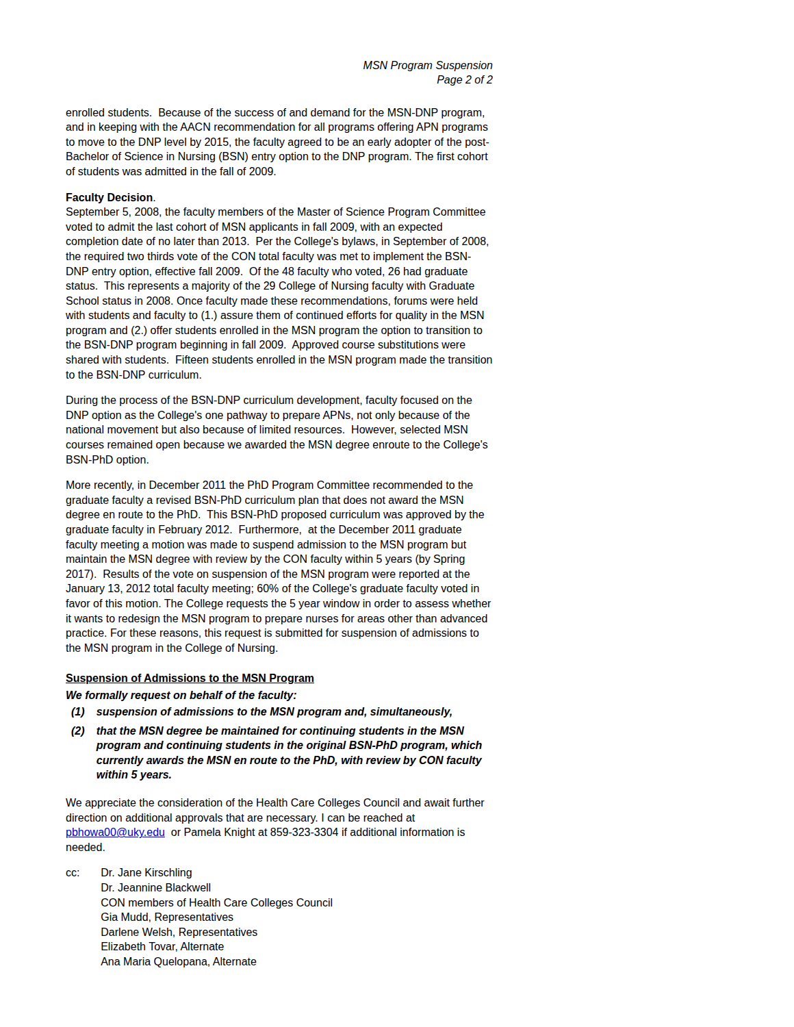MSN Program Suspension
Page 2 of 2
enrolled students. Because of the success of and demand for the MSN-DNP program, and in keeping with the AACN recommendation for all programs offering APN programs to move to the DNP level by 2015, the faculty agreed to be an early adopter of the post-Bachelor of Science in Nursing (BSN) entry option to the DNP program. The first cohort of students was admitted in the fall of 2009.
Faculty Decision.
September 5, 2008, the faculty members of the Master of Science Program Committee voted to admit the last cohort of MSN applicants in fall 2009, with an expected completion date of no later than 2013. Per the College's bylaws, in September of 2008, the required two thirds vote of the CON total faculty was met to implement the BSN-DNP entry option, effective fall 2009. Of the 48 faculty who voted, 26 had graduate status. This represents a majority of the 29 College of Nursing faculty with Graduate School status in 2008. Once faculty made these recommendations, forums were held with students and faculty to (1.) assure them of continued efforts for quality in the MSN program and (2.) offer students enrolled in the MSN program the option to transition to the BSN-DNP program beginning in fall 2009. Approved course substitutions were shared with students. Fifteen students enrolled in the MSN program made the transition to the BSN-DNP curriculum.
During the process of the BSN-DNP curriculum development, faculty focused on the DNP option as the College's one pathway to prepare APNs, not only because of the national movement but also because of limited resources. However, selected MSN courses remained open because we awarded the MSN degree enroute to the College's BSN-PhD option.
More recently, in December 2011 the PhD Program Committee recommended to the graduate faculty a revised BSN-PhD curriculum plan that does not award the MSN degree en route to the PhD. This BSN-PhD proposed curriculum was approved by the graduate faculty in February 2012. Furthermore, at the December 2011 graduate faculty meeting a motion was made to suspend admission to the MSN program but maintain the MSN degree with review by the CON faculty within 5 years (by Spring 2017). Results of the vote on suspension of the MSN program were reported at the January 13, 2012 total faculty meeting; 60% of the College's graduate faculty voted in favor of this motion. The College requests the 5 year window in order to assess whether it wants to redesign the MSN program to prepare nurses for areas other than advanced practice. For these reasons, this request is submitted for suspension of admissions to the MSN program in the College of Nursing.
Suspension of Admissions to the MSN Program
We formally request on behalf of the faculty:
suspension of admissions to the MSN program and, simultaneously,
that the MSN degree be maintained for continuing students in the MSN program and continuing students in the original BSN-PhD program, which currently awards the MSN en route to the PhD, with review by CON faculty within 5 years.
We appreciate the consideration of the Health Care Colleges Council and await further direction on additional approvals that are necessary. I can be reached at pbhowa00@uky.edu or Pamela Knight at 859-323-3304 if additional information is needed.
| cc: | Dr. Jane Kirschling |
| | Dr. Jeannine Blackwell |
| | CON members of Health Care Colleges Council |
| | Gia Mudd, Representatives |
| | Darlene Welsh, Representatives |
| | Elizabeth Tovar, Alternate |
| | Ana Maria Quelopana, Alternate |